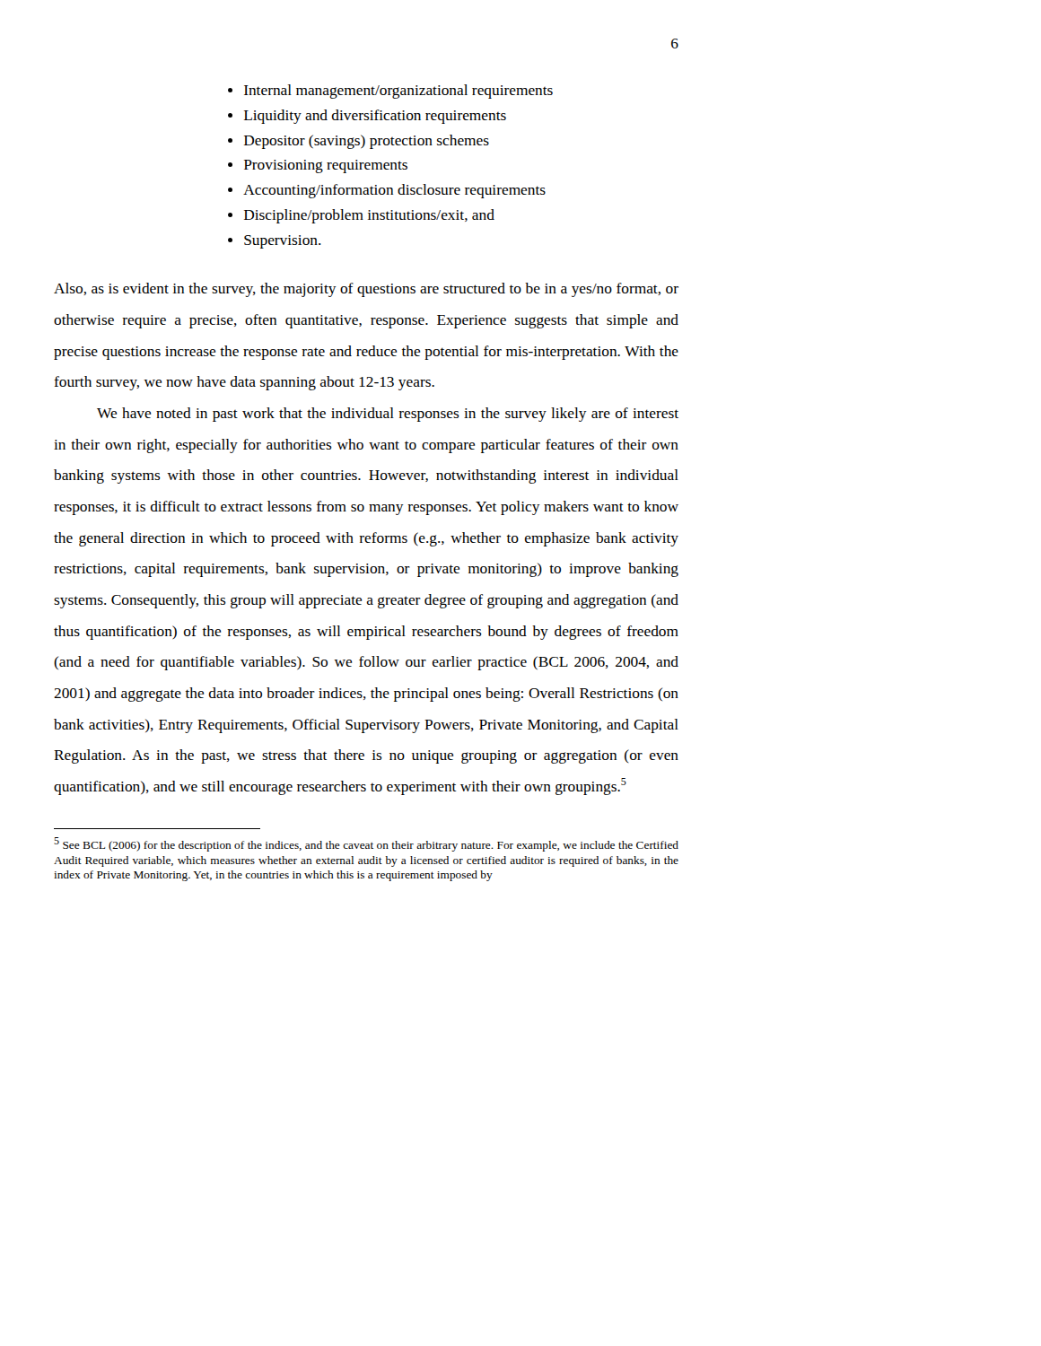6
Internal management/organizational requirements
Liquidity and diversification requirements
Depositor (savings) protection schemes
Provisioning requirements
Accounting/information disclosure requirements
Discipline/problem institutions/exit, and
Supervision.
Also, as is evident in the survey, the majority of questions are structured to be in a yes/no format, or otherwise require a precise, often quantitative, response. Experience suggests that simple and precise questions increase the response rate and reduce the potential for mis-interpretation. With the fourth survey, we now have data spanning about 12-13 years.
We have noted in past work that the individual responses in the survey likely are of interest in their own right, especially for authorities who want to compare particular features of their own banking systems with those in other countries. However, notwithstanding interest in individual responses, it is difficult to extract lessons from so many responses. Yet policy makers want to know the general direction in which to proceed with reforms (e.g., whether to emphasize bank activity restrictions, capital requirements, bank supervision, or private monitoring) to improve banking systems. Consequently, this group will appreciate a greater degree of grouping and aggregation (and thus quantification) of the responses, as will empirical researchers bound by degrees of freedom (and a need for quantifiable variables). So we follow our earlier practice (BCL 2006, 2004, and 2001) and aggregate the data into broader indices, the principal ones being: Overall Restrictions (on bank activities), Entry Requirements, Official Supervisory Powers, Private Monitoring, and Capital Regulation. As in the past, we stress that there is no unique grouping or aggregation (or even quantification), and we still encourage researchers to experiment with their own groupings.5
5 See BCL (2006) for the description of the indices, and the caveat on their arbitrary nature. For example, we include the Certified Audit Required variable, which measures whether an external audit by a licensed or certified auditor is required of banks, in the index of Private Monitoring. Yet, in the countries in which this is a requirement imposed by